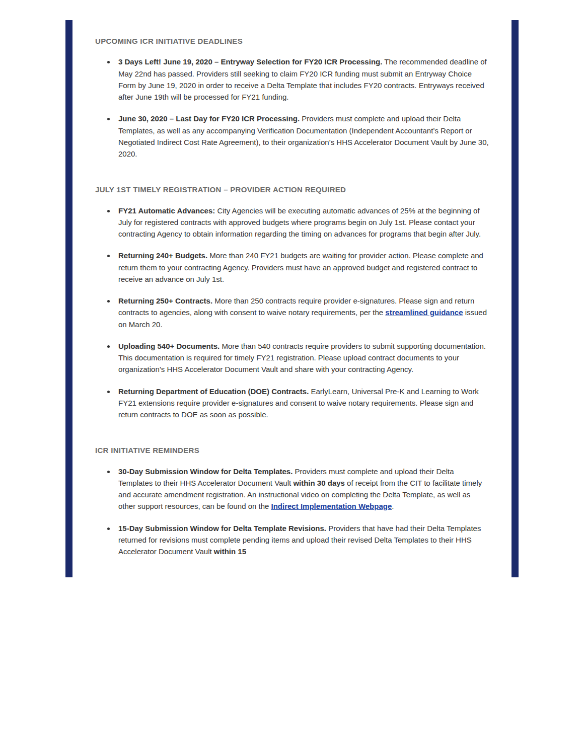Upcoming ICR Initiative Deadlines
3 Days Left! June 19, 2020 – Entryway Selection for FY20 ICR Processing. The recommended deadline of May 22nd has passed. Providers still seeking to claim FY20 ICR funding must submit an Entryway Choice Form by June 19, 2020 in order to receive a Delta Template that includes FY20 contracts. Entryways received after June 19th will be processed for FY21 funding.
June 30, 2020 – Last Day for FY20 ICR Processing. Providers must complete and upload their Delta Templates, as well as any accompanying Verification Documentation (Independent Accountant’s Report or Negotiated Indirect Cost Rate Agreement), to their organization’s HHS Accelerator Document Vault by June 30, 2020.
July 1st Timely Registration – Provider Action Required
FY21 Automatic Advances: City Agencies will be executing automatic advances of 25% at the beginning of July for registered contracts with approved budgets where programs begin on July 1st. Please contact your contracting Agency to obtain information regarding the timing on advances for programs that begin after July.
Returning 240+ Budgets. More than 240 FY21 budgets are waiting for provider action. Please complete and return them to your contracting Agency. Providers must have an approved budget and registered contract to receive an advance on July 1st.
Returning 250+ Contracts. More than 250 contracts require provider e-signatures. Please sign and return contracts to agencies, along with consent to waive notary requirements, per the streamlined guidance issued on March 20.
Uploading 540+ Documents. More than 540 contracts require providers to submit supporting documentation. This documentation is required for timely FY21 registration. Please upload contract documents to your organization’s HHS Accelerator Document Vault and share with your contracting Agency.
Returning Department of Education (DOE) Contracts. EarlyLearn, Universal Pre-K and Learning to Work FY21 extensions require provider e-signatures and consent to waive notary requirements. Please sign and return contracts to DOE as soon as possible.
ICR Initiative Reminders
30-Day Submission Window for Delta Templates. Providers must complete and upload their Delta Templates to their HHS Accelerator Document Vault within 30 days of receipt from the CIT to facilitate timely and accurate amendment registration. An instructional video on completing the Delta Template, as well as other support resources, can be found on the Indirect Implementation Webpage.
15-Day Submission Window for Delta Template Revisions. Providers that have had their Delta Templates returned for revisions must complete pending items and upload their revised Delta Templates to their HHS Accelerator Document Vault within 15